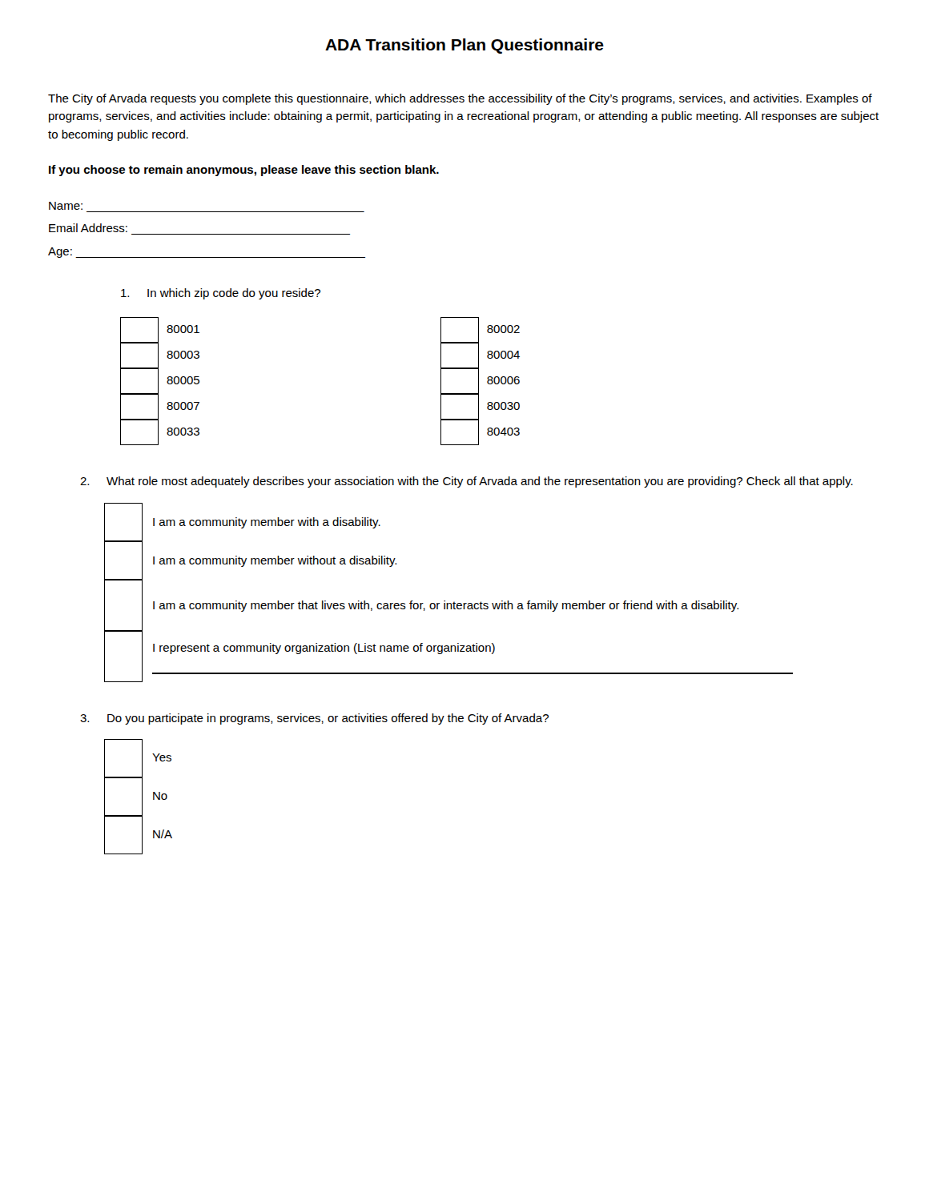ADA Transition Plan Questionnaire
The City of Arvada requests you complete this questionnaire, which addresses the accessibility of the City’s programs, services, and activities. Examples of programs, services, and activities include: obtaining a permit, participating in a recreational program, or attending a public meeting. All responses are subject to becoming public record.
If you choose to remain anonymous, please leave this section blank.
Name: _______________________________________________
Email Address: _____________________________________
Age: _________________________________________________
1. In which zip code do you reside?
| | 80001 | | 80002 |
| | 80003 | | 80004 |
| | 80005 | | 80006 |
| | 80007 | | 80030 |
| | 80033 | | 80403 |
2. What role most adequately describes your association with the City of Arvada and the representation you are providing? Check all that apply.
| | I am a community member with a disability. |
| | I am a community member without a disability. |
| | I am a community member that lives with, cares for, or interacts with a family member or friend with a disability. |
| | I represent a community organization (List name of organization) |
3. Do you participate in programs, services, or activities offered by the City of Arvada?
| | Yes |
| | No |
| | N/A |